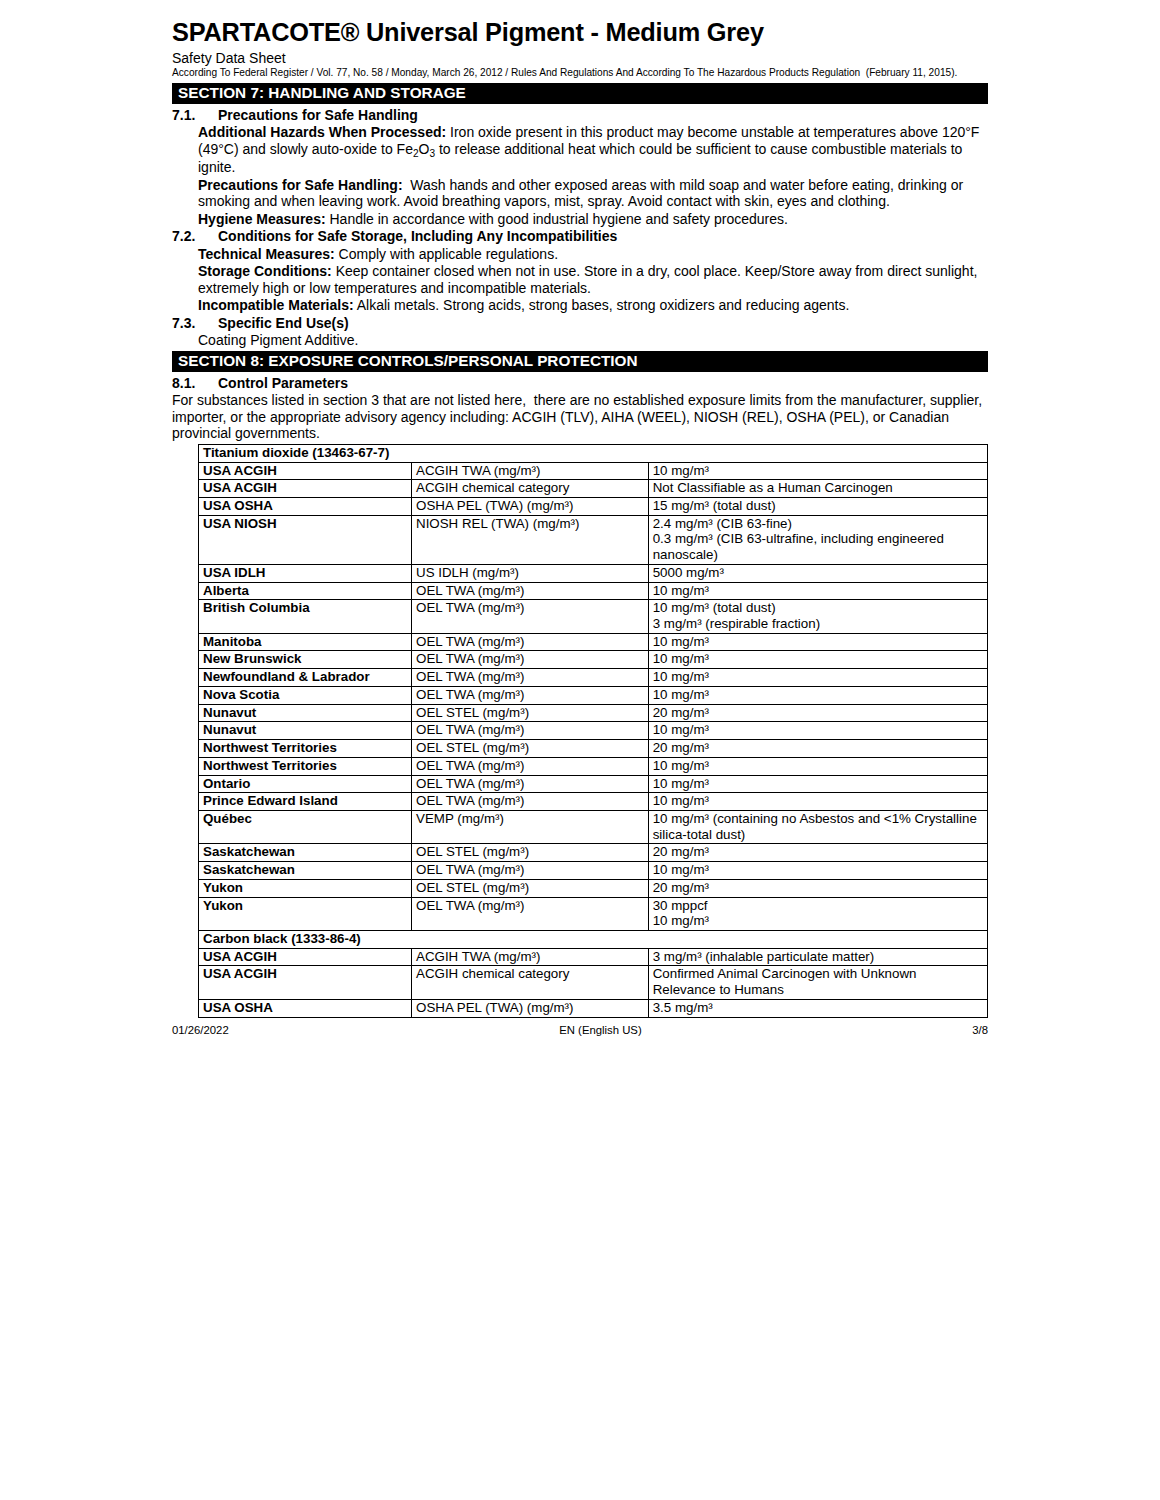SPARTACOTE® Universal Pigment - Medium Grey
Safety Data Sheet
According To Federal Register / Vol. 77, No. 58 / Monday, March 26, 2012 / Rules And Regulations And According To The Hazardous Products Regulation (February 11, 2015).
SECTION 7: HANDLING AND STORAGE
7.1. Precautions for Safe Handling
Additional Hazards When Processed: Iron oxide present in this product may become unstable at temperatures above 120°F (49°C) and slowly auto-oxide to Fe2O3 to release additional heat which could be sufficient to cause combustible materials to ignite.
Precautions for Safe Handling: Wash hands and other exposed areas with mild soap and water before eating, drinking or smoking and when leaving work. Avoid breathing vapors, mist, spray. Avoid contact with skin, eyes and clothing.
Hygiene Measures: Handle in accordance with good industrial hygiene and safety procedures.
7.2. Conditions for Safe Storage, Including Any Incompatibilities
Technical Measures: Comply with applicable regulations.
Storage Conditions: Keep container closed when not in use. Store in a dry, cool place. Keep/Store away from direct sunlight, extremely high or low temperatures and incompatible materials.
Incompatible Materials: Alkali metals. Strong acids, strong bases, strong oxidizers and reducing agents.
7.3. Specific End Use(s)
Coating Pigment Additive.
SECTION 8: EXPOSURE CONTROLS/PERSONAL PROTECTION
8.1. Control Parameters
For substances listed in section 3 that are not listed here, there are no established exposure limits from the manufacturer, supplier, importer, or the appropriate advisory agency including: ACGIH (TLV), AIHA (WEEL), NIOSH (REL), OSHA (PEL), or Canadian provincial governments.
| Titanium dioxide (13463-67-7) |
| USA ACGIH | ACGIH TWA (mg/m³) | 10 mg/m³ |
| USA ACGIH | ACGIH chemical category | Not Classifiable as a Human Carcinogen |
| USA OSHA | OSHA PEL (TWA) (mg/m³) | 15 mg/m³ (total dust) |
| USA NIOSH | NIOSH REL (TWA) (mg/m³) | 2.4 mg/m³ (CIB 63-fine) 0.3 mg/m³ (CIB 63-ultrafine, including engineered nanoscale) |
| USA IDLH | US IDLH (mg/m³) | 5000 mg/m³ |
| Alberta | OEL TWA (mg/m³) | 10 mg/m³ |
| British Columbia | OEL TWA (mg/m³) | 10 mg/m³ (total dust) 3 mg/m³ (respirable fraction) |
| Manitoba | OEL TWA (mg/m³) | 10 mg/m³ |
| New Brunswick | OEL TWA (mg/m³) | 10 mg/m³ |
| Newfoundland & Labrador | OEL TWA (mg/m³) | 10 mg/m³ |
| Nova Scotia | OEL TWA (mg/m³) | 10 mg/m³ |
| Nunavut | OEL STEL (mg/m³) | 20 mg/m³ |
| Nunavut | OEL TWA (mg/m³) | 10 mg/m³ |
| Northwest Territories | OEL STEL (mg/m³) | 20 mg/m³ |
| Northwest Territories | OEL TWA (mg/m³) | 10 mg/m³ |
| Ontario | OEL TWA (mg/m³) | 10 mg/m³ |
| Prince Edward Island | OEL TWA (mg/m³) | 10 mg/m³ |
| Québec | VEMP (mg/m³) | 10 mg/m³ (containing no Asbestos and <1% Crystalline silica-total dust) |
| Saskatchewan | OEL STEL (mg/m³) | 20 mg/m³ |
| Saskatchewan | OEL TWA (mg/m³) | 10 mg/m³ |
| Yukon | OEL STEL (mg/m³) | 20 mg/m³ |
| Yukon | OEL TWA (mg/m³) | 30 mppcf 10 mg/m³ |
| Carbon black (1333-86-4) |
| USA ACGIH | ACGIH TWA (mg/m³) | 3 mg/m³ (inhalable particulate matter) |
| USA ACGIH | ACGIH chemical category | Confirmed Animal Carcinogen with Unknown Relevance to Humans |
| USA OSHA | OSHA PEL (TWA) (mg/m³) | 3.5 mg/m³ |
01/26/2022 EN (English US) 3/8